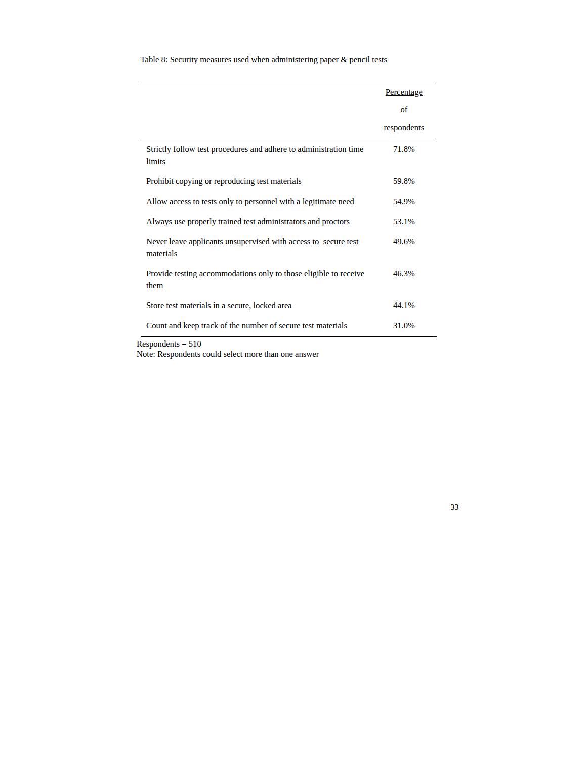Table 8: Security measures used when administering paper & pencil tests
| | Percentage of respondents |
| --- | --- |
| Strictly follow test procedures and adhere to administration time limits | 71.8% |
| Prohibit copying or reproducing test materials | 59.8% |
| Allow access to tests only to personnel with a legitimate need | 54.9% |
| Always use properly trained test administrators and proctors | 53.1% |
| Never leave applicants unsupervised with access to secure test materials | 49.6% |
| Provide testing accommodations only to those eligible to receive them | 46.3% |
| Store test materials in a secure, locked area | 44.1% |
| Count and keep track of the number of secure test materials | 31.0% |
Respondents = 510
Note: Respondents could select more than one answer
33